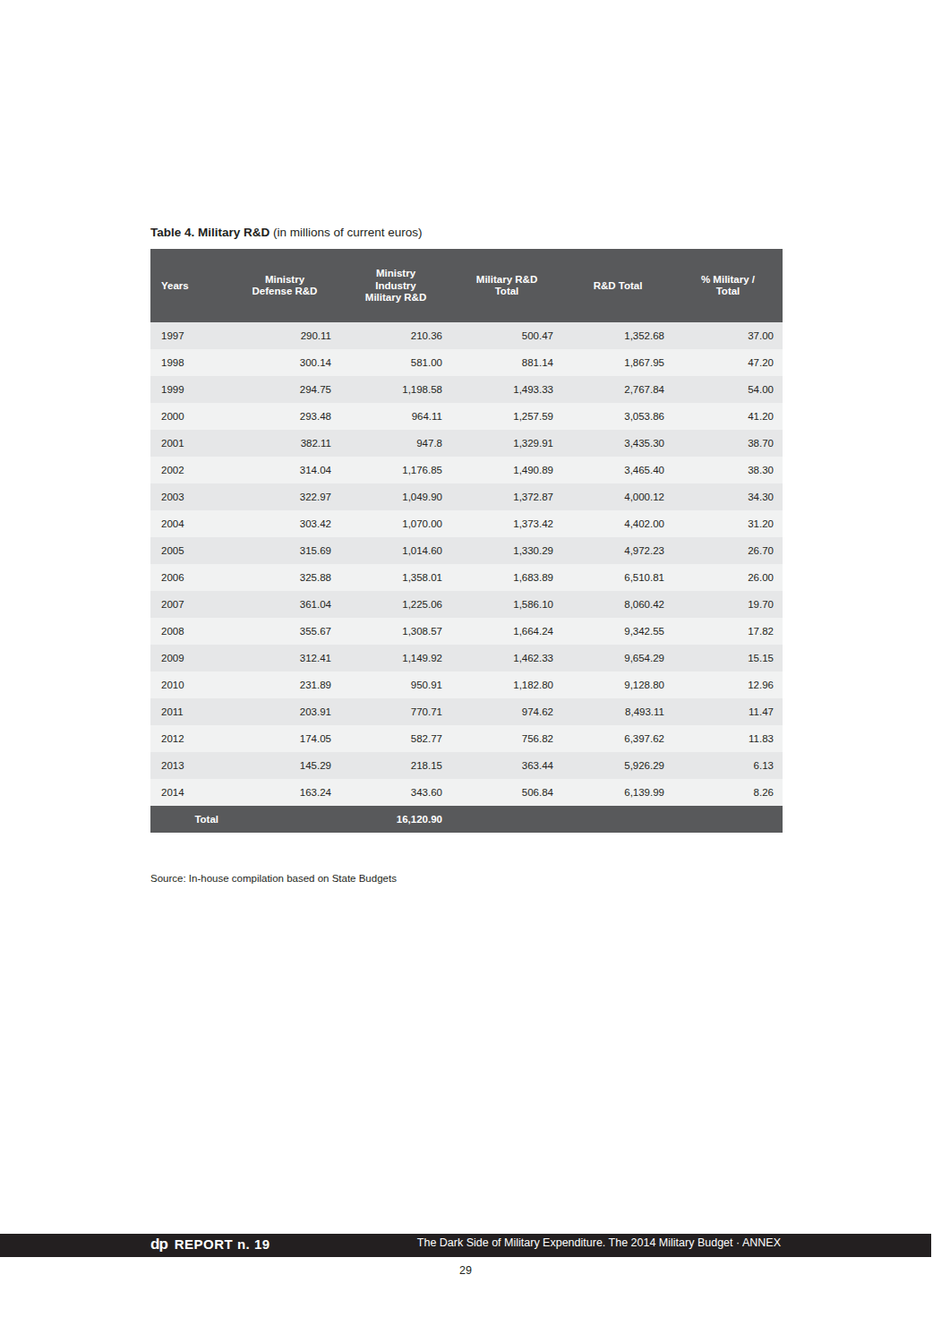Table 4. Military R&D (in millions of current euros)
| Years | Ministry Defense R&D | Ministry Industry Military R&D | Military R&D Total | R&D Total | % Military / Total |
| --- | --- | --- | --- | --- | --- |
| 1997 | 290.11 | 210.36 | 500.47 | 1,352.68 | 37.00 |
| 1998 | 300.14 | 581.00 | 881.14 | 1,867.95 | 47.20 |
| 1999 | 294.75 | 1,198.58 | 1,493.33 | 2,767.84 | 54.00 |
| 2000 | 293.48 | 964.11 | 1,257.59 | 3,053.86 | 41.20 |
| 2001 | 382.11 | 947.8 | 1,329.91 | 3,435.30 | 38.70 |
| 2002 | 314.04 | 1,176.85 | 1,490.89 | 3,465.40 | 38.30 |
| 2003 | 322.97 | 1,049.90 | 1,372.87 | 4,000.12 | 34.30 |
| 2004 | 303.42 | 1,070.00 | 1,373.42 | 4,402.00 | 31.20 |
| 2005 | 315.69 | 1,014.60 | 1,330.29 | 4,972.23 | 26.70 |
| 2006 | 325.88 | 1,358.01 | 1,683.89 | 6,510.81 | 26.00 |
| 2007 | 361.04 | 1,225.06 | 1,586.10 | 8,060.42 | 19.70 |
| 2008 | 355.67 | 1,308.57 | 1,664.24 | 9,342.55 | 17.82 |
| 2009 | 312.41 | 1,149.92 | 1,462.33 | 9,654.29 | 15.15 |
| 2010 | 231.89 | 950.91 | 1,182.80 | 9,128.80 | 12.96 |
| 2011 | 203.91 | 770.71 | 974.62 | 8,493.11 | 11.47 |
| 2012 | 174.05 | 582.77 | 756.82 | 6,397.62 | 11.83 |
| 2013 | 145.29 | 218.15 | 363.44 | 5,926.29 | 6.13 |
| 2014 | 163.24 | 343.60 | 506.84 | 6,139.99 | 8.26 |
| Total | | 16,120.90 | | | |
Source: In-house compilation based on State Budgets
dp REPORT n. 19
The Dark Side of Military Expenditure. The 2014 Military Budget · ANNEX
29